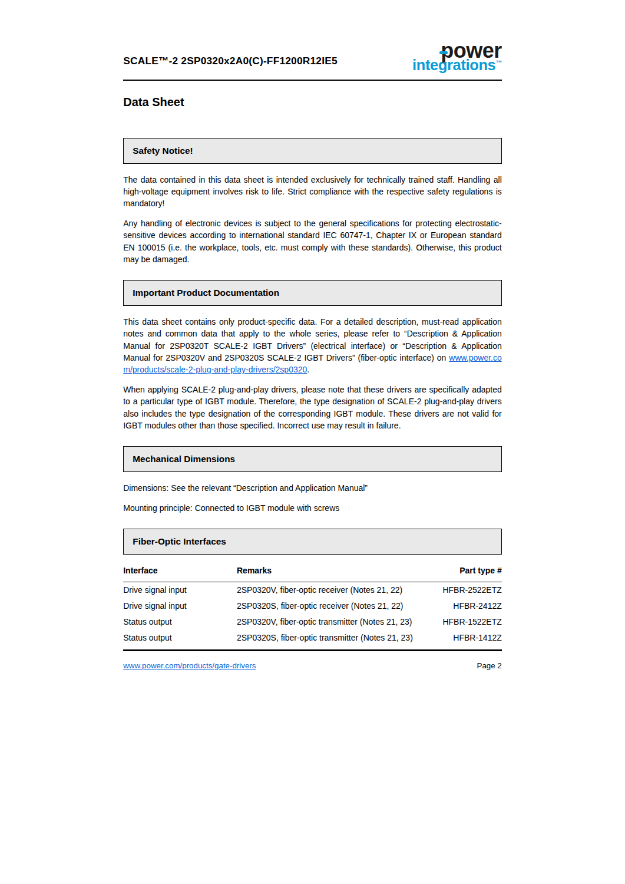SCALE™-2 2SP0320x2A0(C)-FF1200R12IE5
power integrations™
Data Sheet
Safety Notice!
The data contained in this data sheet is intended exclusively for technically trained staff. Handling all high-voltage equipment involves risk to life. Strict compliance with the respective safety regulations is mandatory!
Any handling of electronic devices is subject to the general specifications for protecting electrostatic-sensitive devices according to international standard IEC 60747-1, Chapter IX or European standard EN 100015 (i.e. the workplace, tools, etc. must comply with these standards). Otherwise, this product may be damaged.
Important Product Documentation
This data sheet contains only product-specific data. For a detailed description, must-read application notes and common data that apply to the whole series, please refer to “Description & Application Manual for 2SP0320T SCALE-2 IGBT Drivers” (electrical interface) or “Description & Application Manual for 2SP0320V and 2SP0320S SCALE-2 IGBT Drivers” (fiber-optic interface) on www.power.com/products/scale-2-plug-and-play-drivers/2sp0320.
When applying SCALE-2 plug-and-play drivers, please note that these drivers are specifically adapted to a particular type of IGBT module. Therefore, the type designation of SCALE-2 plug-and-play drivers also includes the type designation of the corresponding IGBT module. These drivers are not valid for IGBT modules other than those specified. Incorrect use may result in failure.
Mechanical Dimensions
Dimensions: See the relevant “Description and Application Manual”
Mounting principle: Connected to IGBT module with screws
Fiber-Optic Interfaces
| Interface | Remarks | Part type # |
| --- | --- | --- |
| Drive signal input | 2SP0320V, fiber-optic receiver (Notes 21, 22) | HFBR-2522ETZ |
| Drive signal input | 2SP0320S, fiber-optic receiver (Notes 21, 22) | HFBR-2412Z |
| Status output | 2SP0320V, fiber-optic transmitter (Notes 21, 23) | HFBR-1522ETZ |
| Status output | 2SP0320S, fiber-optic transmitter (Notes 21, 23) | HFBR-1412Z |
www.power.com/products/gate-drivers Page 2